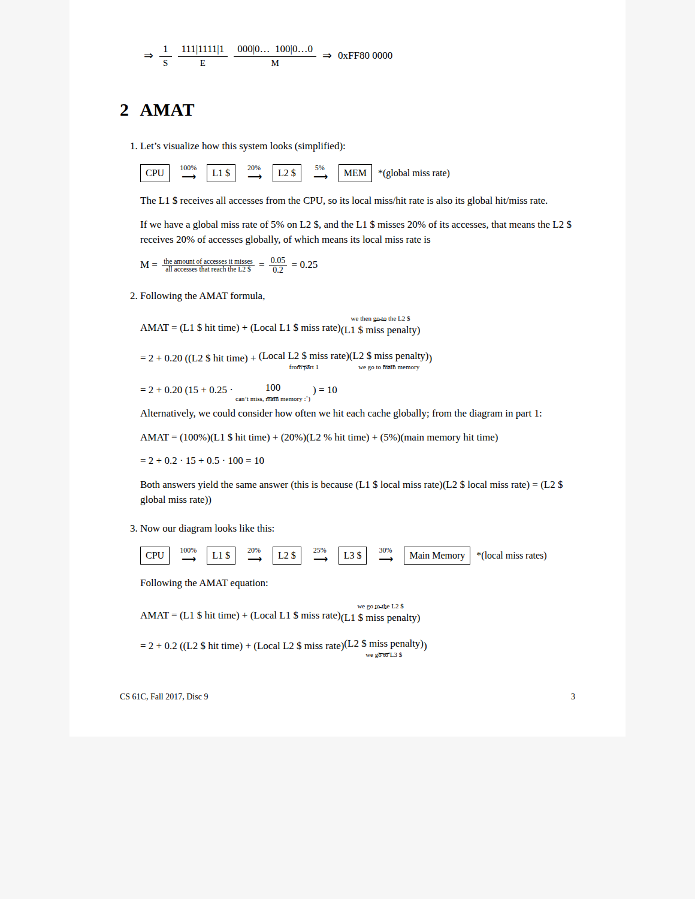⇒ 1 S 111|1111|1 E 000|0… 100|0…0 M ⇒ 0xFF80 0000
2 AMAT
Let’s visualize how this system looks (simplified):
CPU 100%⟶ L1 $ 20%⟶ L2 $ 5%⟶ MEM *(global miss rate)
The L1 $ receives all accesses from the CPU, so its local miss/hit rate is also its global hit/miss rate.
If we have a global miss rate of 5% on L2 $, and the L1 $ misses 20% of its accesses, that means the L2 $ receives 20% of accesses globally, of which means its local miss rate is
M = the amount of accesses it misses all accesses that reach the L2 $ = 0.05 0.2 = 0.25
Following the AMAT formula,
AMAT = (L1 $ hit time) + (Local L1 $ miss rate)we then go to the L2 $⏞(L1 $ miss penalty)
= 2 + 0.20 ((L2 $ hit time) + (Local L2 $ miss rate)⏟from part 1(L2 $ miss penalty)⏟we go to main memory)
= 2 + 0.20 (15 + 0.25 · 100⏟can’t miss, main memory :ˆ) ) = 10
Alternatively, we could consider how often we hit each cache globally; from the diagram in part 1:
AMAT = (100%)(L1 $ hit time) + (20%)(L2 % hit time) + (5%)(main memory hit time)
= 2 + 0.2 · 15 + 0.5 · 100 = 10
Both answers yield the same answer (this is because (L1 $ local miss rate)(L2 $ local miss rate) = (L2 $ global miss rate))
Now our diagram looks like this:
CPU 100%⟶ L1 $ 20%⟶ L2 $ 25%⟶ L3 $ 30%⟶ Main Memory *(local miss rates)
Following the AMAT equation:
AMAT = (L1 $ hit time) + (Local L1 $ miss rate)we go to the L2 $⏞(L1 $ miss penalty)
= 2 + 0.2 ((L2 $ hit time) + (Local L2 $ miss rate)(L2 $ miss penalty)⏟we go to L3 $)
CS 61C, Fall 2017, Disc 9 3